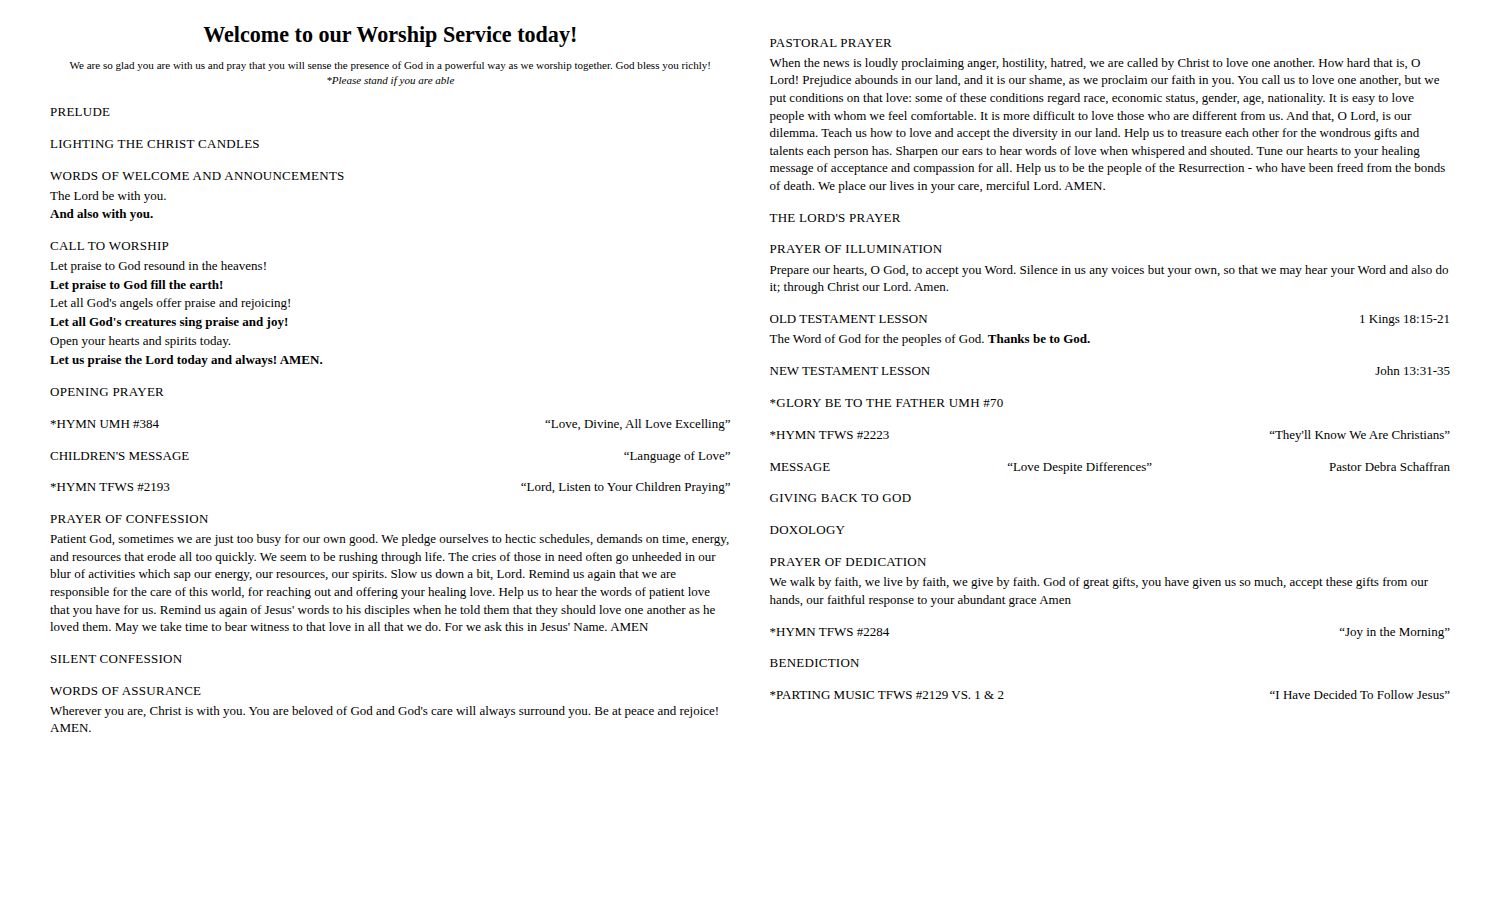Welcome to our Worship Service today!
We are so glad you are with us and pray that you will sense the presence of God in a powerful way as we worship together. God bless you richly!
*Please stand if you are able
Prelude
Lighting the Christ Candles
Words of Welcome and Announcements
The Lord be with you.
And also with you.
Call to Worship
Let praise to God resound in the heavens!
Let praise to God fill the earth!
Let all God's angels offer praise and rejoicing!
Let all God's creatures sing praise and joy!
Open your hearts and spirits today.
Let us praise the Lord today and always! AMEN.
Opening Prayer
*Hymn UMH #384 “Love, Divine, All Love Excelling”
Children's Message “Language of Love”
*Hymn TFWS #2193 “Lord, Listen to Your Children Praying”
Prayer of Confession
Patient God, sometimes we are just too busy for our own good. We pledge ourselves to hectic schedules, demands on time, energy, and resources that erode all too quickly. We seem to be rushing through life. The cries of those in need often go unheeded in our blur of activities which sap our energy, our resources, our spirits. Slow us down a bit, Lord. Remind us again that we are responsible for the care of this world, for reaching out and offering your healing love. Help us to hear the words of patient love that you have for us. Remind us again of Jesus' words to his disciples when he told them that they should love one another as he loved them. May we take time to bear witness to that love in all that we do. For we ask this in Jesus' Name. AMEN
Silent Confession
Words of Assurance
Wherever you are, Christ is with you. You are beloved of God and God's care will always surround you. Be at peace and rejoice! AMEN.
Pastoral Prayer
When the news is loudly proclaiming anger, hostility, hatred, we are called by Christ to love one another. How hard that is, O Lord! Prejudice abounds in our land, and it is our shame, as we proclaim our faith in you. You call us to love one another, but we put conditions on that love: some of these conditions regard race, economic status, gender, age, nationality. It is easy to love people with whom we feel comfortable. It is more difficult to love those who are different from us. And that, O Lord, is our dilemma. Teach us how to love and accept the diversity in our land. Help us to treasure each other for the wondrous gifts and talents each person has. Sharpen our ears to hear words of love when whispered and shouted. Tune our hearts to your healing message of acceptance and compassion for all. Help us to be the people of the Resurrection - who have been freed from the bonds of death. We place our lives in your care, merciful Lord. AMEN.
The Lord's Prayer
Prayer of Illumination
Prepare our hearts, O God, to accept you Word. Silence in us any voices but your own, so that we may hear your Word and also do it; through Christ our Lord. Amen.
Old Testament Lesson 1 Kings 18:15-21
The Word of God for the peoples of God. Thanks be to God.
New Testament Lesson John 13:31-35
*Glory Be to the Father UMH #70
*Hymn TFWS #2223 “They'll Know We Are Christians”
Message “Love Despite Differences” Pastor Debra Schaffran
Giving Back to God
Doxology
Prayer of Dedication
We walk by faith, we live by faith, we give by faith. God of great gifts, you have given us so much, accept these gifts from our hands, our faithful response to your abundant grace Amen
*Hymn TFWS #2284 “Joy in the Morning”
Benediction
*Parting Music TFWS #2129 Vs. 1 & 2 “I Have Decided To Follow Jesus”